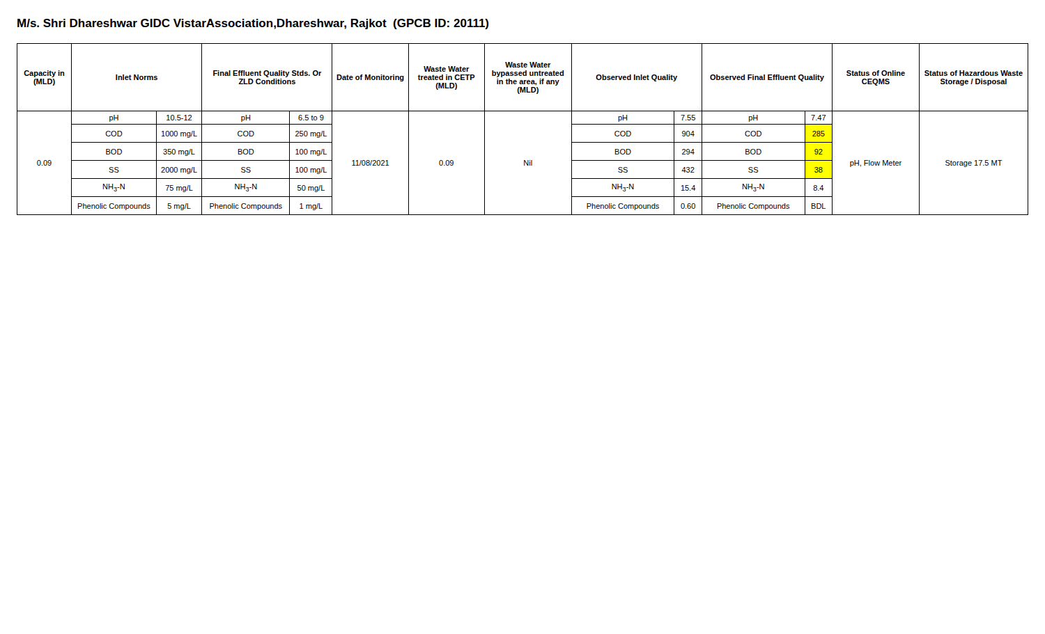M/s. Shri Dhareshwar GIDC VistarAssociation,Dhareshwar, Rajkot (GPCB ID: 20111)
| Capacity in (MLD) | Inlet Norms | Final Effluent Quality Stds. Or ZLD Conditions | Date of Monitoring | Waste Water treated in CETP (MLD) | Waste Water bypassed untreated in the area, if any (MLD) | Observed Inlet Quality | Observed Final Effluent Quality | Status of Online CEQMS | Status of Hazardous Waste Storage / Disposal |
| --- | --- | --- | --- | --- | --- | --- | --- | --- | --- |
| 0.09 | pH | 10.5-12 | pH | 6.5 to 9 | 11/08/2021 | 0.09 | Nil | pH | 7.55 | pH | 7.47 | pH, Flow Meter | Storage 17.5 MT |
| COD | 1000 mg/L | COD | 250 mg/L | COD | 904 | COD | 285 |
| BOD | 350 mg/L | BOD | 100 mg/L | BOD | 294 | BOD | 92 |
| SS | 2000 mg/L | SS | 100 mg/L | SS | 432 | SS | 38 |
| NH 3 -N | 75 mg/L | NH 3 -N | 50 mg/L | NH 3 -N | 15.4 | NH 3 -N | 8.4 |
| Phenolic Compounds | 5 mg/L | Phenolic Compounds | 1 mg/L | Phenolic Compounds | 0.60 | Phenolic Compounds | BDL |